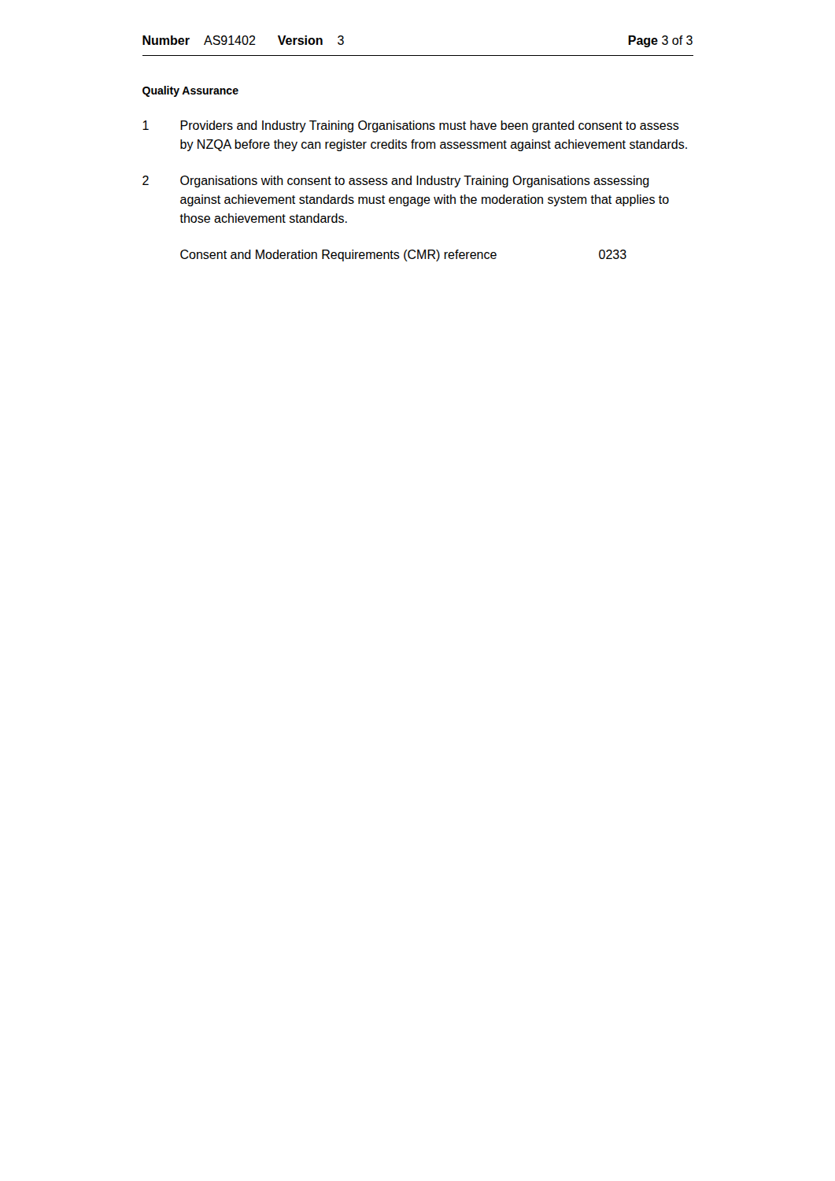Number AS91402
Version 3
Page 3 of 3
Quality Assurance
1 Providers and Industry Training Organisations must have been granted consent to assess by NZQA before they can register credits from assessment against achievement standards.
2 Organisations with consent to assess and Industry Training Organisations assessing against achievement standards must engage with the moderation system that applies to those achievement standards.
Consent and Moderation Requirements (CMR) reference 0233